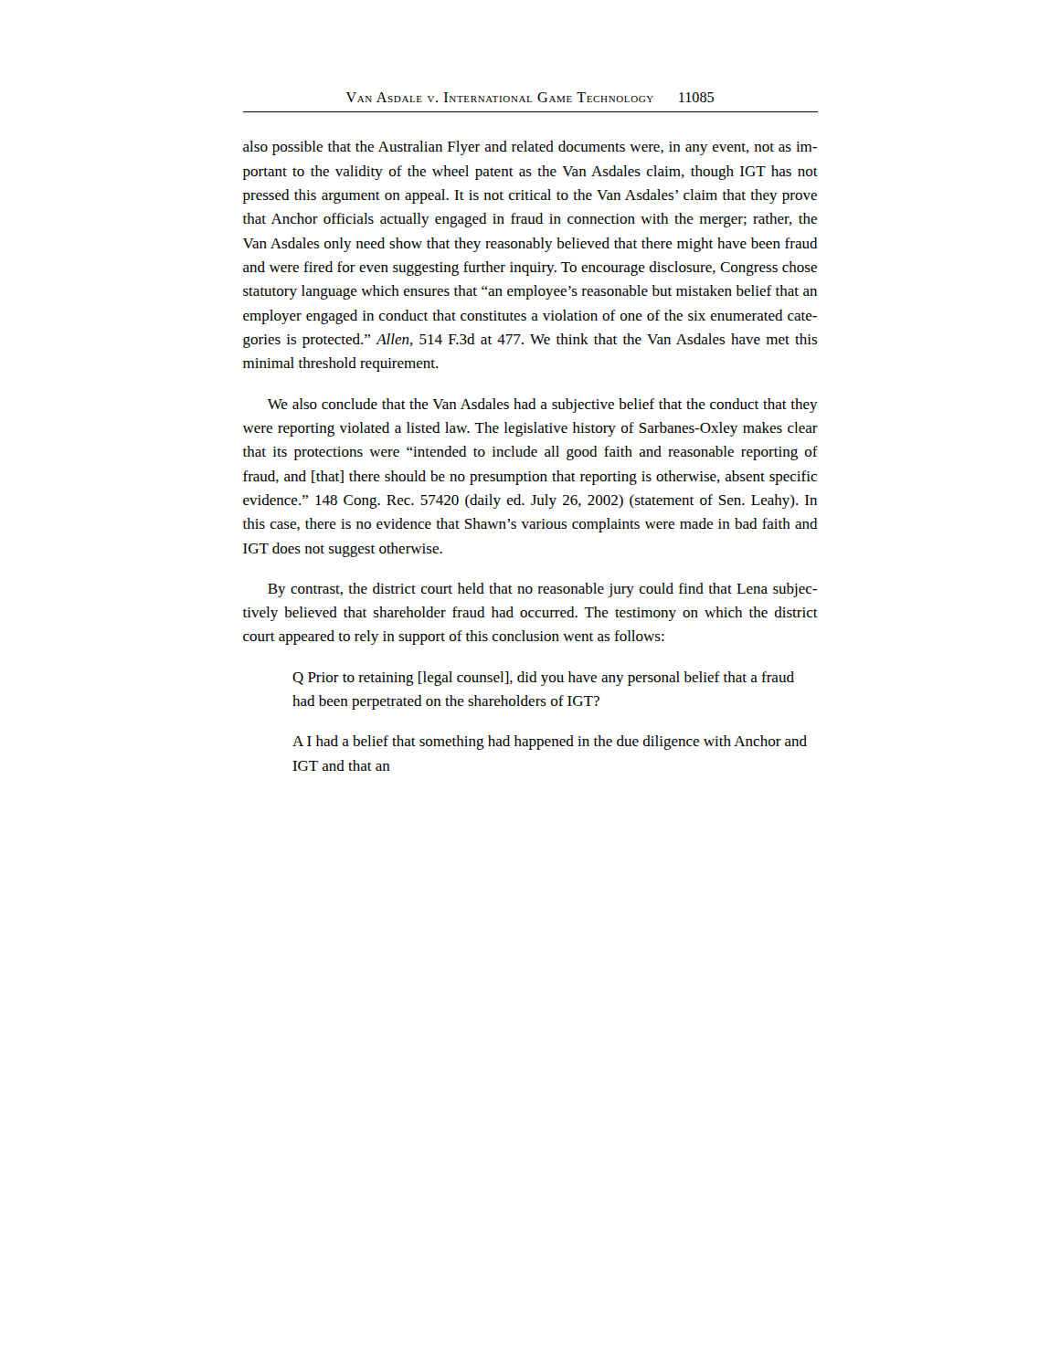Van Asdale v. International Game Technology11085
also possible that the Australian Flyer and related documents were, in any event, not as important to the validity of the wheel patent as the Van Asdales claim, though IGT has not pressed this argument on appeal. It is not critical to the Van Asdales’ claim that they prove that Anchor officials actually engaged in fraud in connection with the merger; rather, the Van Asdales only need show that they reasonably believed that there might have been fraud and were fired for even suggesting further inquiry. To encourage disclosure, Congress chose statutory language which ensures that “an employee’s reasonable but mistaken belief that an employer engaged in conduct that constitutes a violation of one of the six enumerated categories is protected.” Allen, 514 F.3d at 477. We think that the Van Asdales have met this minimal threshold requirement.
We also conclude that the Van Asdales had a subjective belief that the conduct that they were reporting violated a listed law. The legislative history of Sarbanes-Oxley makes clear that its protections were “intended to include all good faith and reasonable reporting of fraud, and [that] there should be no presumption that reporting is otherwise, absent specific evidence.” 148 Cong. Rec. 57420 (daily ed. July 26, 2002) (statement of Sen. Leahy). In this case, there is no evidence that Shawn’s various complaints were made in bad faith and IGT does not suggest otherwise.
By contrast, the district court held that no reasonable jury could find that Lena subjectively believed that shareholder fraud had occurred. The testimony on which the district court appeared to rely in support of this conclusion went as follows:
Q Prior to retaining [legal counsel], did you have any personal belief that a fraud had been perpetrated on the shareholders of IGT?
A I had a belief that something had happened in the due diligence with Anchor and IGT and that an